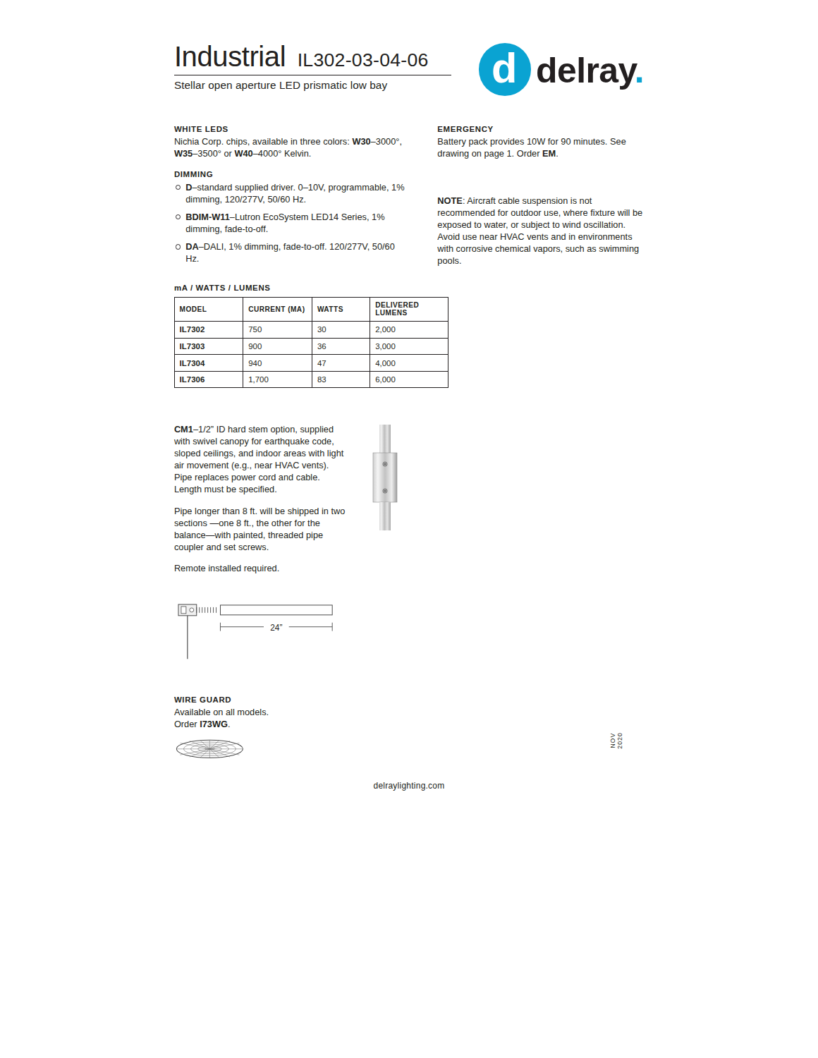Industrial IL302-03-04-06
Stellar open aperture LED prismatic low bay
delray.
White LEDs
Nichia Corp. chips, available in three colors: W30–3000°, W35–3500° or W40–4000° Kelvin.
Dimming
D–standard supplied driver. 0–10V, programmable, 1% dimming, 120/277V, 50/60 Hz.
BDIM-W11–Lutron EcoSystem LED14 Series, 1% dimming, fade-to-off.
DA–DALI, 1% dimming, fade-to-off. 120/277V, 50/60 Hz.
mA / WATTS / LUMENS
| Model | Current (mA) | Watts | Delivered Lumens |
| --- | --- | --- | --- |
| IL7302 | 750 | 30 | 2,000 |
| IL7303 | 900 | 36 | 3,000 |
| IL7304 | 940 | 47 | 4,000 |
| IL7306 | 1,700 | 83 | 6,000 |
CM1–1/2” ID hard stem option, supplied with swivel canopy for earthquake code, sloped ceilings, and indoor areas with light air movement (e.g., near HVAC vents). Pipe replaces power cord and cable. Length must be specified.
Pipe longer than 8 ft. will be shipped in two sections —one 8 ft., the other for the balance—with painted, threaded pipe coupler and set screws.
Remote installed required.
24”
Wire Guard
Available on all models.
Order I73WG.
Emergency
Battery pack provides 10W for 90 minutes. See drawing on page 1. Order EM.
NOTE: Aircraft cable suspension is not recommended for outdoor use, where fixture will be exposed to water, or subject to wind oscillation. Avoid use near HVAC vents and in environments with corrosive chemical vapors, such as swimming pools.
delraylighting.com
NOV 2020